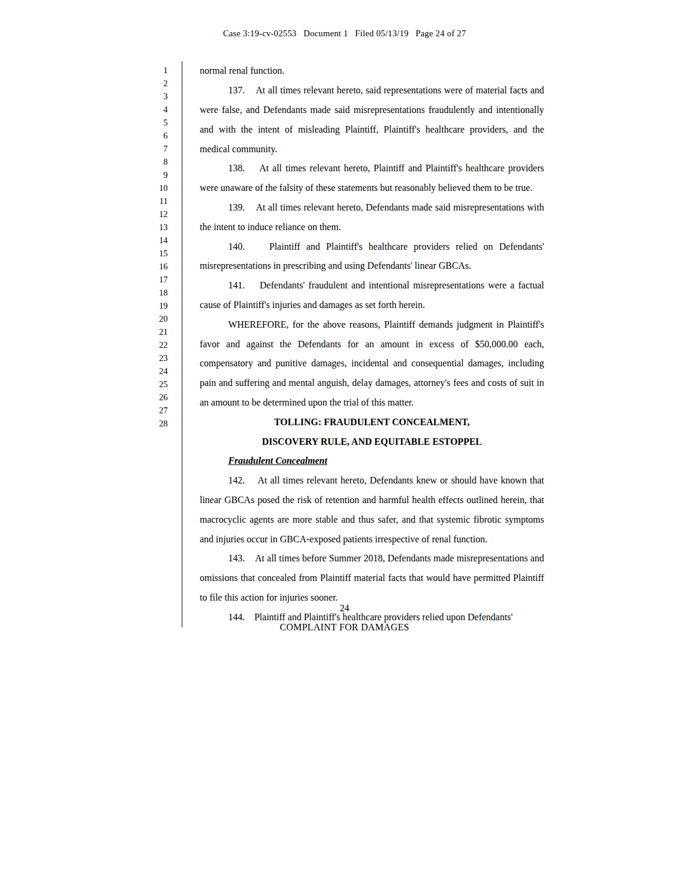Case 3:19-cv-02553 Document 1 Filed 05/13/19 Page 24 of 27
1
2
3
4
5
6
7
8
9
10
11
12
13
14
15
16
17
18
19
20
21
22
23
24
25
26
27
28
normal renal function.
137. At all times relevant hereto, said representations were of material facts and were false, and Defendants made said misrepresentations fraudulently and intentionally and with the intent of misleading Plaintiff, Plaintiff's healthcare providers, and the medical community.
138. At all times relevant hereto, Plaintiff and Plaintiff's healthcare providers were unaware of the falsity of these statements but reasonably believed them to be true.
139. At all times relevant hereto, Defendants made said misrepresentations with the intent to induce reliance on them.
140. Plaintiff and Plaintiff's healthcare providers relied on Defendants' misrepresentations in prescribing and using Defendants' linear GBCAs.
141. Defendants' fraudulent and intentional misrepresentations were a factual cause of Plaintiff's injuries and damages as set forth herein.
WHEREFORE, for the above reasons, Plaintiff demands judgment in Plaintiff's favor and against the Defendants for an amount in excess of $50,000.00 each, compensatory and punitive damages, incidental and consequential damages, including pain and suffering and mental anguish, delay damages, attorney's fees and costs of suit in an amount to be determined upon the trial of this matter.
TOLLING: FRAUDULENT CONCEALMENT,
DISCOVERY RULE, AND EQUITABLE ESTOPPEL
Fraudulent Concealment
142. At all times relevant hereto, Defendants knew or should have known that linear GBCAs posed the risk of retention and harmful health effects outlined herein, that macrocyclic agents are more stable and thus safer, and that systemic fibrotic symptoms and injuries occur in GBCA-exposed patients irrespective of renal function.
143. At all times before Summer 2018, Defendants made misrepresentations and omissions that concealed from Plaintiff material facts that would have permitted Plaintiff to file this action for injuries sooner.
144. Plaintiff and Plaintiff's healthcare providers relied upon Defendants'
24
COMPLAINT FOR DAMAGES